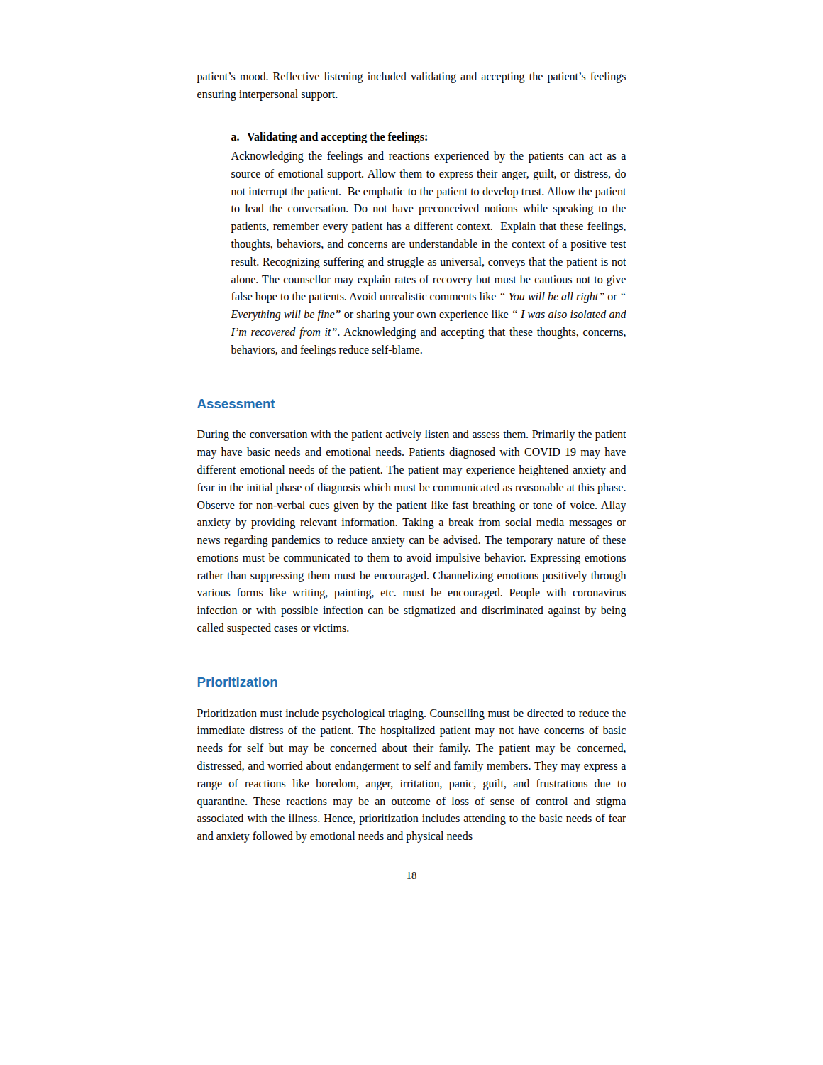patient’s mood. Reflective listening included validating and accepting the patient’s feelings ensuring interpersonal support.
a. Validating and accepting the feelings:
Acknowledging the feelings and reactions experienced by the patients can act as a source of emotional support. Allow them to express their anger, guilt, or distress, do not interrupt the patient. Be emphatic to the patient to develop trust. Allow the patient to lead the conversation. Do not have preconceived notions while speaking to the patients, remember every patient has a different context. Explain that these feelings, thoughts, behaviors, and concerns are understandable in the context of a positive test result. Recognizing suffering and struggle as universal, conveys that the patient is not alone. The counsellor may explain rates of recovery but must be cautious not to give false hope to the patients. Avoid unrealistic comments like “ You will be all right” or “ Everything will be fine” or sharing your own experience like “ I was also isolated and I’m recovered from it”. Acknowledging and accepting that these thoughts, concerns, behaviors, and feelings reduce self-blame.
Assessment
During the conversation with the patient actively listen and assess them. Primarily the patient may have basic needs and emotional needs. Patients diagnosed with COVID 19 may have different emotional needs of the patient. The patient may experience heightened anxiety and fear in the initial phase of diagnosis which must be communicated as reasonable at this phase. Observe for non-verbal cues given by the patient like fast breathing or tone of voice. Allay anxiety by providing relevant information. Taking a break from social media messages or news regarding pandemics to reduce anxiety can be advised. The temporary nature of these emotions must be communicated to them to avoid impulsive behavior. Expressing emotions rather than suppressing them must be encouraged. Channelizing emotions positively through various forms like writing, painting, etc. must be encouraged. People with coronavirus infection or with possible infection can be stigmatized and discriminated against by being called suspected cases or victims.
Prioritization
Prioritization must include psychological triaging. Counselling must be directed to reduce the immediate distress of the patient. The hospitalized patient may not have concerns of basic needs for self but may be concerned about their family. The patient may be concerned, distressed, and worried about endangerment to self and family members. They may express a range of reactions like boredom, anger, irritation, panic, guilt, and frustrations due to quarantine. These reactions may be an outcome of loss of sense of control and stigma associated with the illness. Hence, prioritization includes attending to the basic needs of fear and anxiety followed by emotional needs and physical needs
18